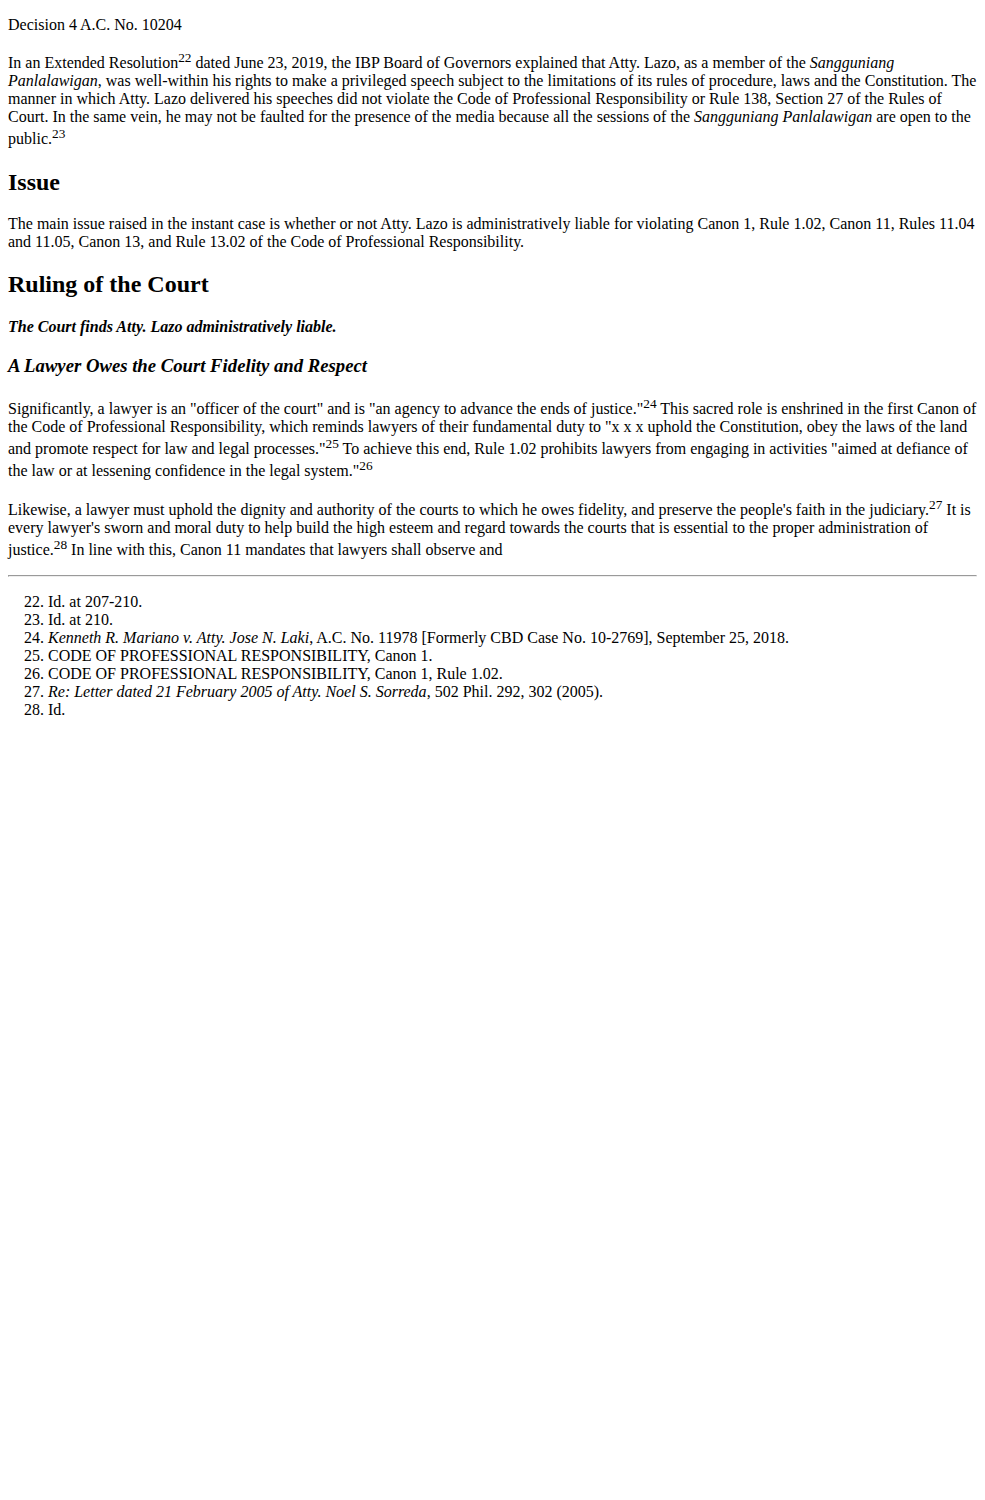Decision 4 A.C. No. 10204
In an Extended Resolution22 dated June 23, 2019, the IBP Board of Governors explained that Atty. Lazo, as a member of the Sangguniang Panlalawigan, was well-within his rights to make a privileged speech subject to the limitations of its rules of procedure, laws and the Constitution. The manner in which Atty. Lazo delivered his speeches did not violate the Code of Professional Responsibility or Rule 138, Section 27 of the Rules of Court. In the same vein, he may not be faulted for the presence of the media because all the sessions of the Sangguniang Panlalawigan are open to the public.23
Issue
The main issue raised in the instant case is whether or not Atty. Lazo is administratively liable for violating Canon 1, Rule 1.02, Canon 11, Rules 11.04 and 11.05, Canon 13, and Rule 13.02 of the Code of Professional Responsibility.
Ruling of the Court
The Court finds Atty. Lazo administratively liable.
A Lawyer Owes the Court Fidelity and Respect
Significantly, a lawyer is an "officer of the court" and is "an agency to advance the ends of justice."24 This sacred role is enshrined in the first Canon of the Code of Professional Responsibility, which reminds lawyers of their fundamental duty to "x x x uphold the Constitution, obey the laws of the land and promote respect for law and legal processes."25 To achieve this end, Rule 1.02 prohibits lawyers from engaging in activities "aimed at defiance of the law or at lessening confidence in the legal system."26
Likewise, a lawyer must uphold the dignity and authority of the courts to which he owes fidelity, and preserve the people's faith in the judiciary.27 It is every lawyer's sworn and moral duty to help build the high esteem and regard towards the courts that is essential to the proper administration of justice.28 In line with this, Canon 11 mandates that lawyers shall observe and
Id. at 207-210.
Id. at 210.
Kenneth R. Mariano v. Atty. Jose N. Laki, A.C. No. 11978 [Formerly CBD Case No. 10-2769], September 25, 2018.
CODE OF PROFESSIONAL RESPONSIBILITY, Canon 1.
CODE OF PROFESSIONAL RESPONSIBILITY, Canon 1, Rule 1.02.
Re: Letter dated 21 February 2005 of Atty. Noel S. Sorreda, 502 Phil. 292, 302 (2005).
Id.